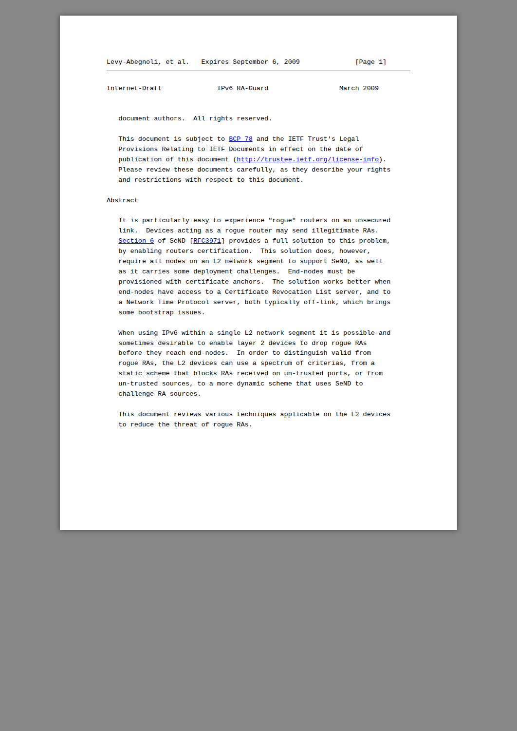Levy-Abegnoli, et al.   Expires September 6, 2009              [Page 1]
Internet-Draft              IPv6 RA-Guard                  March 2009


   document authors.  All rights reserved.

   This document is subject to BCP 78 and the IETF Trust's Legal
   Provisions Relating to IETF Documents in effect on the date of
   publication of this document (http://trustee.ietf.org/license-info).
   Please review these documents carefully, as they describe your rights
   and restrictions with respect to this document.

Abstract

   It is particularly easy to experience "rogue" routers on an unsecured
   link.  Devices acting as a rogue router may send illegitimate RAs.
   Section 6 of SeND [RFC3971] provides a full solution to this problem,
   by enabling routers certification.  This solution does, however,
   require all nodes on an L2 network segment to support SeND, as well
   as it carries some deployment challenges.  End-nodes must be
   provisioned with certificate anchors.  The solution works better when
   end-nodes have access to a Certificate Revocation List server, and to
   a Network Time Protocol server, both typically off-link, which brings
   some bootstrap issues.

   When using IPv6 within a single L2 network segment it is possible and
   sometimes desirable to enable layer 2 devices to drop rogue RAs
   before they reach end-nodes.  In order to distinguish valid from
   rogue RAs, the L2 devices can use a spectrum of criterias, from a
   static scheme that blocks RAs received on un-trusted ports, or from
   un-trusted sources, to a more dynamic scheme that uses SeND to
   challenge RA sources.

   This document reviews various techniques applicable on the L2 devices
   to reduce the threat of rogue RAs.